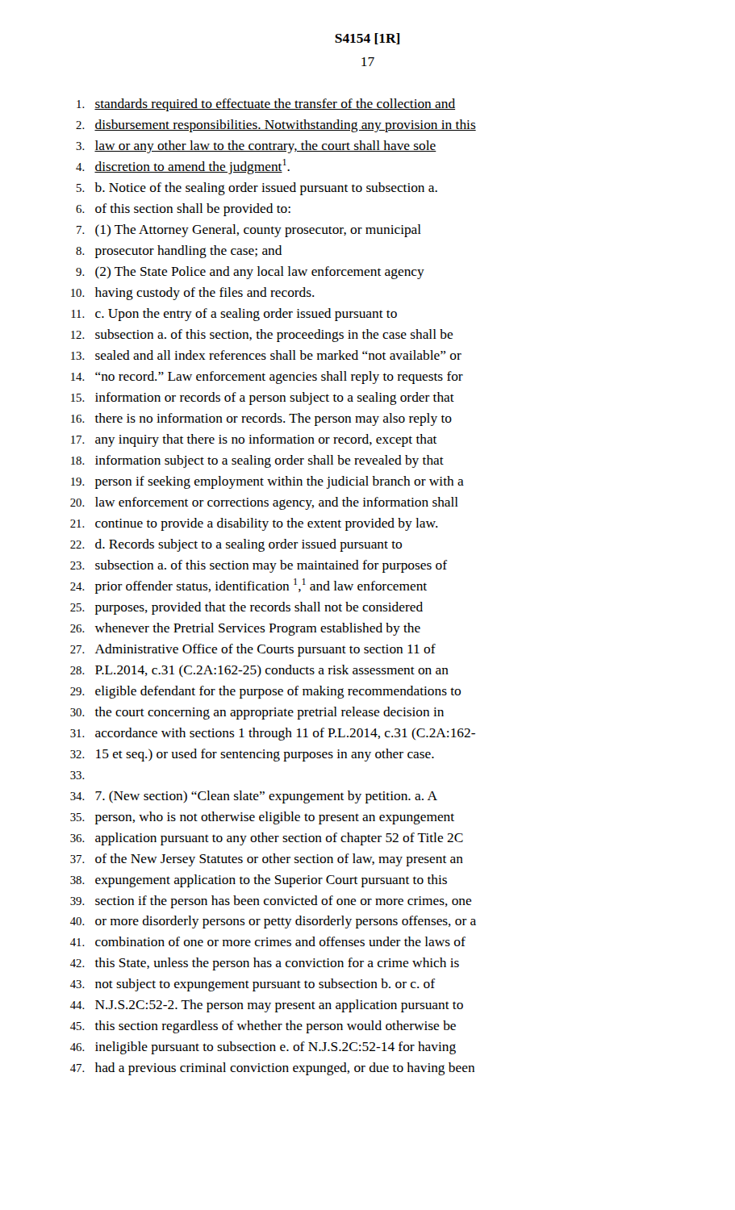S4154 [1R]
17
standards required to effectuate the transfer of the collection and
disbursement responsibilities. Notwithstanding any provision in this
law or any other law to the contrary, the court shall have sole
discretion to amend the judgment1.
b. Notice of the sealing order issued pursuant to subsection a.
of this section shall be provided to:
(1) The Attorney General, county prosecutor, or municipal
prosecutor handling the case; and
(2) The State Police and any local law enforcement agency
having custody of the files and records.
c. Upon the entry of a sealing order issued pursuant to
subsection a. of this section, the proceedings in the case shall be
sealed and all index references shall be marked “not available” or
“no record.” Law enforcement agencies shall reply to requests for
information or records of a person subject to a sealing order that
there is no information or records. The person may also reply to
any inquiry that there is no information or record, except that
information subject to a sealing order shall be revealed by that
person if seeking employment within the judicial branch or with a
law enforcement or corrections agency, and the information shall
continue to provide a disability to the extent provided by law.
d. Records subject to a sealing order issued pursuant to
subsection a. of this section may be maintained for purposes of
prior offender status, identification 1,1 and law enforcement
purposes, provided that the records shall not be considered
whenever the Pretrial Services Program established by the
Administrative Office of the Courts pursuant to section 11 of
P.L.2014, c.31 (C.2A:162-25) conducts a risk assessment on an
eligible defendant for the purpose of making recommendations to
the court concerning an appropriate pretrial release decision in
accordance with sections 1 through 11 of P.L.2014, c.31 (C.2A:162-
15 et seq.) or used for sentencing purposes in any other case.
7. (New section) “Clean slate” expungement by petition. a. A
person, who is not otherwise eligible to present an expungement
application pursuant to any other section of chapter 52 of Title 2C
of the New Jersey Statutes or other section of law, may present an
expungement application to the Superior Court pursuant to this
section if the person has been convicted of one or more crimes, one
or more disorderly persons or petty disorderly persons offenses, or a
combination of one or more crimes and offenses under the laws of
this State, unless the person has a conviction for a crime which is
not subject to expungement pursuant to subsection b. or c. of
N.J.S.2C:52-2. The person may present an application pursuant to
this section regardless of whether the person would otherwise be
ineligible pursuant to subsection e. of N.J.S.2C:52-14 for having
had a previous criminal conviction expunged, or due to having been